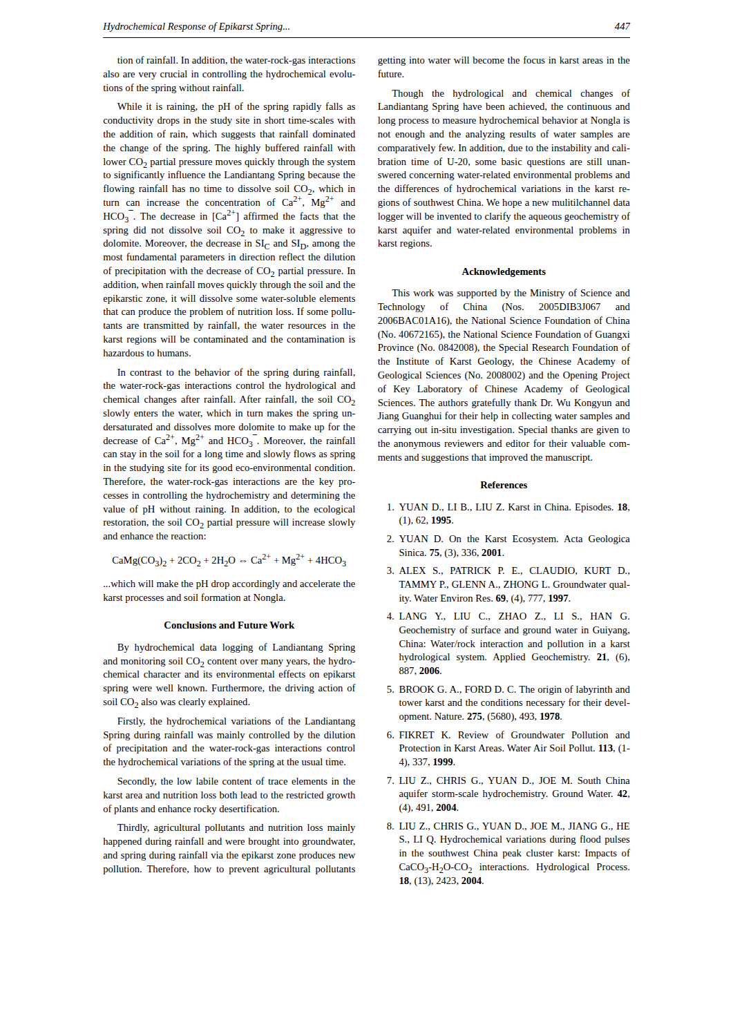Hydrochemical Response of Epikarst Spring... 447
tion of rainfall. In addition, the water-rock-gas interactions also are very crucial in controlling the hydrochemical evolutions of the spring without rainfall.
While it is raining, the pH of the spring rapidly falls as conductivity drops in the study site in short time-scales with the addition of rain, which suggests that rainfall dominated the change of the spring. The highly buffered rainfall with lower CO2 partial pressure moves quickly through the system to significantly influence the Landiantang Spring because the flowing rainfall has no time to dissolve soil CO2, which in turn can increase the concentration of Ca2+, Mg2+ and HCO3 . The decrease in [Ca2+] affirmed the facts that the spring did not dissolve soil CO2 to make it aggressive to dolomite. Moreover, the decrease in SIC and SID, among the most fundamental parameters in direction reflect the dilution of precipitation with the decrease of CO2 partial pressure. In addition, when rainfall moves quickly through the soil and the epikarstic zone, it will dissolve some water-soluble elements that can produce the problem of nutrition loss. If some pollutants are transmitted by rainfall, the water resources in the karst regions will be contaminated and the contamination is hazardous to humans.
In contrast to the behavior of the spring during rainfall, the water-rock-gas interactions control the hydrological and chemical changes after rainfall. After rainfall, the soil CO2 slowly enters the water, which in turn makes the spring undersaturated and dissolves more dolomite to make up for the decrease of Ca2+, Mg2+ and HCO3 . Moreover, the rainfall can stay in the soil for a long time and slowly flows as spring in the studying site for its good eco-environmental condition. Therefore, the water-rock-gas interactions are the key processes in controlling the hydrochemistry and determining the value of pH without raining. In addition, to the ecological restoration, the soil CO2 partial pressure will increase slowly and enhance the reaction:
CaMg(CO3)2 + 2CO2 + 2H2O ⇔ Ca2+ + Mg2+ + 4HCO3
...which will make the pH drop accordingly and accelerate the karst processes and soil formation at Nongla.
Conclusions and Future Work
By hydrochemical data logging of Landiantang Spring and monitoring soil CO2 content over many years, the hydrochemical character and its environmental effects on epikarst spring were well known. Furthermore, the driving action of soil CO2 also was clearly explained.
Firstly, the hydrochemical variations of the Landiantang Spring during rainfall was mainly controlled by the dilution of precipitation and the water-rock-gas interactions control the hydrochemical variations of the spring at the usual time.
Secondly, the low labile content of trace elements in the karst area and nutrition loss both lead to the restricted growth of plants and enhance rocky desertification.
Thirdly, agricultural pollutants and nutrition loss mainly happened during rainfall and were brought into groundwater, and spring during rainfall via the epikarst zone produces new pollution. Therefore, how to prevent agricultural pollutants getting into water will become the focus in karst areas in the future.
Though the hydrological and chemical changes of Landiantang Spring have been achieved, the continuous and long process to measure hydrochemical behavior at Nongla is not enough and the analyzing results of water samples are comparatively few. In addition, due to the instability and calibration time of U-20, some basic questions are still unanswered concerning water-related environmental problems and the differences of hydrochemical variations in the karst regions of southwest China. We hope a new mulitilchannel data logger will be invented to clarify the aqueous geochemistry of karst aquifer and water-related environmental problems in karst regions.
Acknowledgements
This work was supported by the Ministry of Science and Technology of China (Nos. 2005DIB3J067 and 2006BAC01A16), the National Science Foundation of China (No. 40672165), the National Science Foundation of Guangxi Province (No. 0842008), the Special Research Foundation of the Institute of Karst Geology, the Chinese Academy of Geological Sciences (No. 2008002) and the Opening Project of Key Laboratory of Chinese Academy of Geological Sciences. The authors gratefully thank Dr. Wu Kongyun and Jiang Guanghui for their help in collecting water samples and carrying out in-situ investigation. Special thanks are given to the anonymous reviewers and editor for their valuable comments and suggestions that improved the manuscript.
References
YUAN D., LI B., LIU Z. Karst in China. Episodes. 18, (1), 62, 1995.
YUAN D. On the Karst Ecosystem. Acta Geologica Sinica. 75, (3), 336, 2001.
ALEX S., PATRICK P. E., CLAUDIO, KURT D., TAMMY P., GLENN A., ZHONG L. Groundwater quality. Water Environ Res. 69, (4), 777, 1997.
LANG Y., LIU C., ZHAO Z., LI S., HAN G. Geochemistry of surface and ground water in Guiyang, China: Water/rock interaction and pollution in a karst hydrological system. Applied Geochemistry. 21, (6), 887, 2006.
BROOK G. A., FORD D. C. The origin of labyrinth and tower karst and the conditions necessary for their development. Nature. 275, (5680), 493, 1978.
FIKRET K. Review of Groundwater Pollution and Protection in Karst Areas. Water Air Soil Pollut. 113, (1-4), 337, 1999.
LIU Z., CHRIS G., YUAN D., JOE M. South China aquifer storm-scale hydrochemistry. Ground Water. 42, (4), 491, 2004.
LIU Z., CHRIS G., YUAN D., JOE M., JIANG G., HE S., LI Q. Hydrochemical variations during flood pulses in the southwest China peak cluster karst: Impacts of CaCO3-H2O-CO2 interactions. Hydrological Process. 18, (13), 2423, 2004.